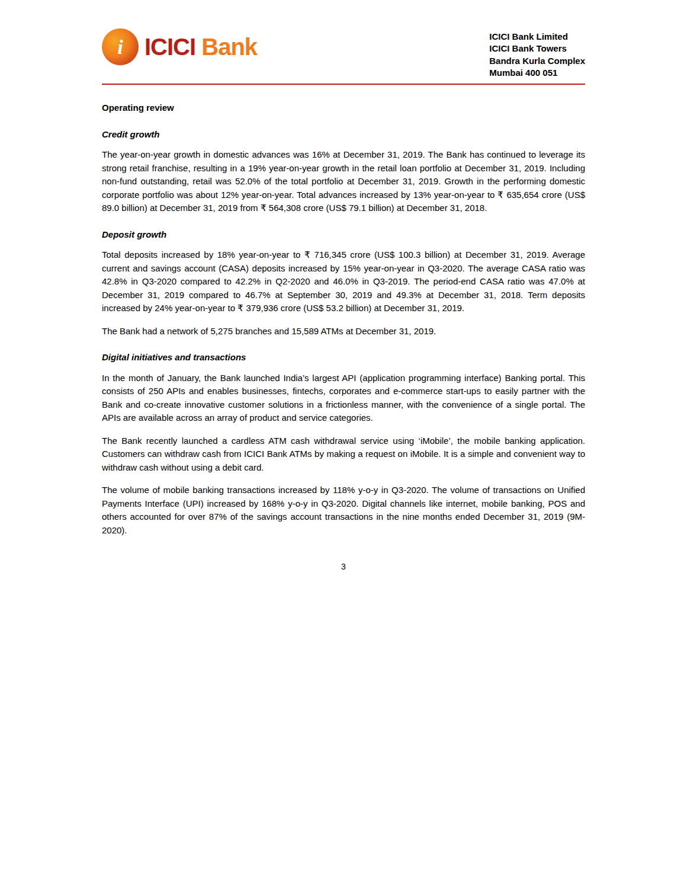ICICI Bank
ICICI Bank Limited
ICICI Bank Towers
Bandra Kurla Complex
Mumbai 400 051
Operating review
Credit growth
The year-on-year growth in domestic advances was 16% at December 31, 2019. The Bank has continued to leverage its strong retail franchise, resulting in a 19% year-on-year growth in the retail loan portfolio at December 31, 2019. Including non-fund outstanding, retail was 52.0% of the total portfolio at December 31, 2019. Growth in the performing domestic corporate portfolio was about 12% year-on-year. Total advances increased by 13% year-on-year to ₹ 635,654 crore (US$ 89.0 billion) at December 31, 2019 from ₹ 564,308 crore (US$ 79.1 billion) at December 31, 2018.
Deposit growth
Total deposits increased by 18% year-on-year to ₹ 716,345 crore (US$ 100.3 billion) at December 31, 2019. Average current and savings account (CASA) deposits increased by 15% year-on-year in Q3-2020. The average CASA ratio was 42.8% in Q3-2020 compared to 42.2% in Q2-2020 and 46.0% in Q3-2019. The period-end CASA ratio was 47.0% at December 31, 2019 compared to 46.7% at September 30, 2019 and 49.3% at December 31, 2018. Term deposits increased by 24% year-on-year to ₹ 379,936 crore (US$ 53.2 billion) at December 31, 2019.
The Bank had a network of 5,275 branches and 15,589 ATMs at December 31, 2019.
Digital initiatives and transactions
In the month of January, the Bank launched India’s largest API (application programming interface) Banking portal. This consists of 250 APIs and enables businesses, fintechs, corporates and e-commerce start-ups to easily partner with the Bank and co-create innovative customer solutions in a frictionless manner, with the convenience of a single portal. The APIs are available across an array of product and service categories.
The Bank recently launched a cardless ATM cash withdrawal service using ‘iMobile’, the mobile banking application. Customers can withdraw cash from ICICI Bank ATMs by making a request on iMobile. It is a simple and convenient way to withdraw cash without using a debit card.
The volume of mobile banking transactions increased by 118% y-o-y in Q3-2020. The volume of transactions on Unified Payments Interface (UPI) increased by 168% y-o-y in Q3-2020. Digital channels like internet, mobile banking, POS and others accounted for over 87% of the savings account transactions in the nine months ended December 31, 2019 (9M-2020).
3